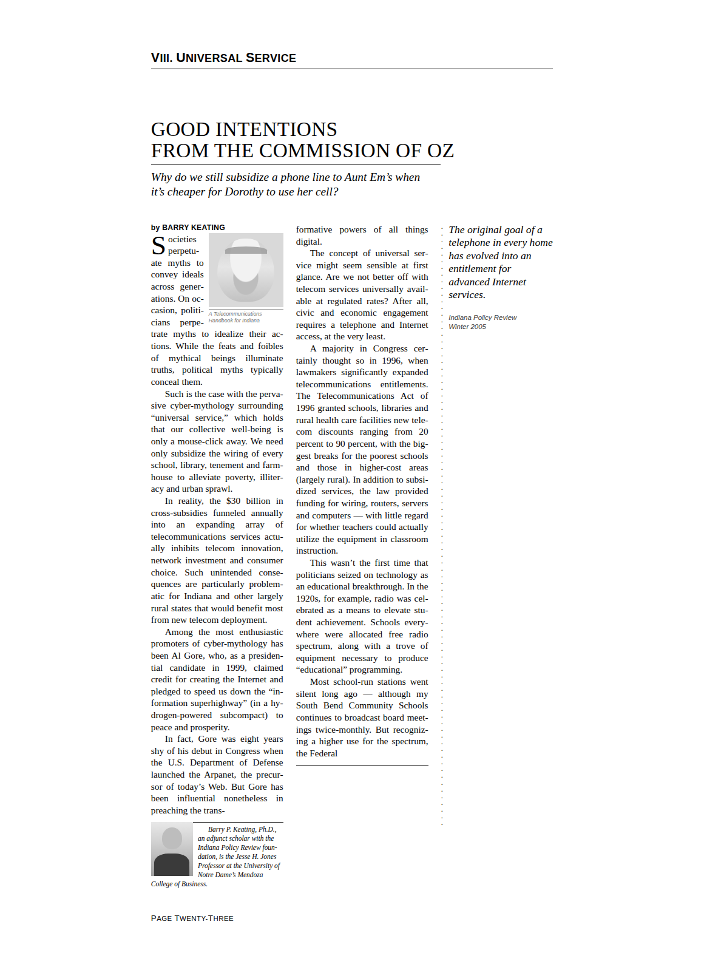VIII. UNIVERSAL SERVICE
GOOD INTENTIONS
FROM THE COMMISSION OF OZ
Why do we still subsidize a phone line to Aunt Em’s when it’s cheaper for Dorothy to use her cell?
by BARRY KEATING
A Telecommunications Handbook for Indiana
Societies perpetuate myths to convey ideals across generations. On occasion, politicians perpetrate myths to idealize their actions. While the feats and foibles of mythical beings illuminate truths, political myths typically conceal them.
Such is the case with the pervasive cyber-mythology surrounding “universal service,” which holds that our collective well-being is only a mouse-click away. We need only subsidize the wiring of every school, library, tenement and farmhouse to alleviate poverty, illiteracy and urban sprawl.
In reality, the $30 billion in cross-subsidies funneled annually into an expanding array of telecommunications services actually inhibits telecom innovation, network investment and consumer choice. Such unintended consequences are particularly problematic for Indiana and other largely rural states that would benefit most from new telecom deployment.
Among the most enthusiastic promoters of cyber-mythology has been Al Gore, who, as a presidential candidate in 1999, claimed credit for creating the Internet and pledged to speed us down the “information superhighway” (in a hydrogen-powered subcompact) to peace and prosperity.
In fact, Gore was eight years shy of his debut in Congress when the U.S. Department of Defense launched the Arpanet, the precursor of today’s Web. But Gore has been influential nonetheless in preaching the trans-
Barry P. Keating, Ph.D., an adjunct scholar with the Indiana Policy Review foundation, is the Jesse H. Jones Professor at the University of Notre Dame’s Mendoza College of Business.
formative powers of all things digital.
The concept of universal service might seem sensible at first glance. Are we not better off with telecom services universally available at regulated rates? After all, civic and economic engagement requires a telephone and Internet access, at the very least.
A majority in Congress certainly thought so in 1996, when lawmakers significantly expanded telecommunications entitlements. The Telecommunications Act of 1996 granted schools, libraries and rural health care facilities new telecom discounts ranging from 20 percent to 90 percent, with the biggest breaks for the poorest schools and those in higher-cost areas (largely rural). In addition to subsidized services, the law provided funding for wiring, routers, servers and computers — with little regard for whether teachers could actually utilize the equipment in classroom instruction.
This wasn’t the first time that politicians seized on technology as an educational breakthrough. In the 1920s, for example, radio was celebrated as a means to elevate student achievement. Schools everywhere were allocated free radio spectrum, along with a trove of equipment necessary to produce “educational” programming.
Most school-run stations went silent long ago — although my South Bend Community Schools continues to broadcast board meetings twice-monthly. But recognizing a higher use for the spectrum, the Federal
.......... .......... .......... .......... .......... .......... .......... .......... ..........
The original goal of a telephone in every home has evolved into an entitlement for advanced Internet services.
Indiana Policy Review
Winter 2005
PAGE TWENTY-THREE